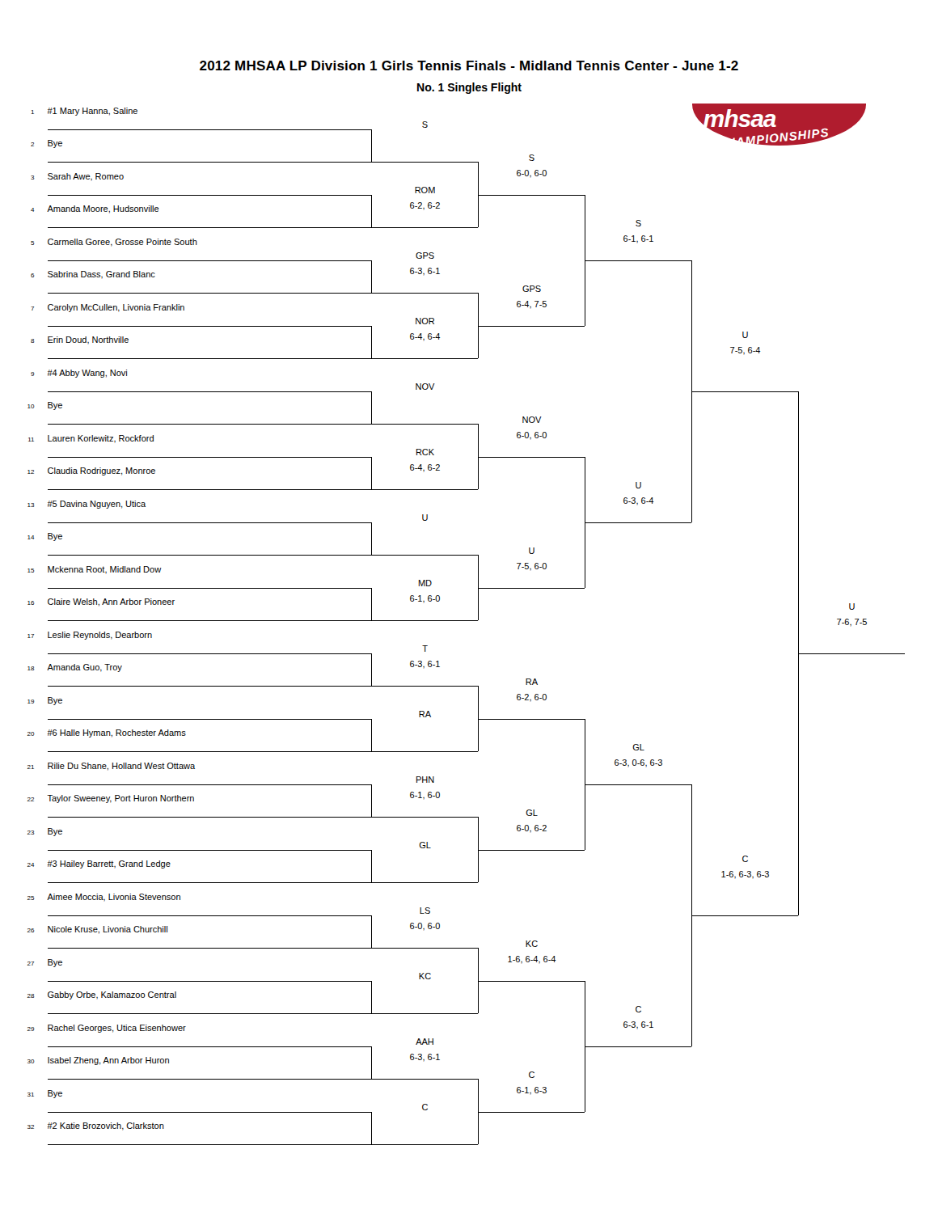2012 MHSAA LP Division 1 Girls Tennis Finals - Midland Tennis Center - June 1-2
No. 1 Singles Flight
mhsaa
CHAMPIONSHIPS
1
#1 Mary Hanna, Saline
2
Bye
3
Sarah Awe, Romeo
4
Amanda Moore, Hudsonville
5
Carmella Goree, Grosse Pointe South
6
Sabrina Dass, Grand Blanc
7
Carolyn McCullen, Livonia Franklin
8
Erin Doud, Northville
9
#4 Abby Wang, Novi
10
Bye
11
Lauren Korlewitz, Rockford
12
Claudia Rodriguez, Monroe
13
#5 Davina Nguyen, Utica
14
Bye
15
Mckenna Root, Midland Dow
16
Claire Welsh, Ann Arbor Pioneer
17
Leslie Reynolds, Dearborn
18
Amanda Guo, Troy
19
Bye
20
#6 Halle Hyman, Rochester Adams
21
Rilie Du Shane, Holland West Ottawa
22
Taylor Sweeney, Port Huron Northern
23
Bye
24
#3 Hailey Barrett, Grand Ledge
25
Aimee Moccia, Livonia Stevenson
26
Nicole Kruse, Livonia Churchill
27
Bye
28
Gabby Orbe, Kalamazoo Central
29
Rachel Georges, Utica Eisenhower
30
Isabel Zheng, Ann Arbor Huron
31
Bye
32
#2 Katie Brozovich, Clarkston
S
ROM
6-2, 6-2
GPS
6-3, 6-1
NOR
6-4, 6-4
NOV
RCK
6-4, 6-2
U
MD
6-1, 6-0
T
6-3, 6-1
RA
PHN
6-1, 6-0
GL
LS
6-0, 6-0
KC
AAH
6-3, 6-1
C
S
6-0, 6-0
GPS
6-4, 7-5
NOV
6-0, 6-0
U
7-5, 6-0
RA
6-2, 6-0
GL
6-0, 6-2
KC
1-6, 6-4, 6-4
C
6-1, 6-3
S
6-1, 6-1
U
6-3, 6-4
GL
6-3, 0-6, 6-3
C
6-3, 6-1
U
7-5, 6-4
C
1-6, 6-3, 6-3
U
7-6, 7-5